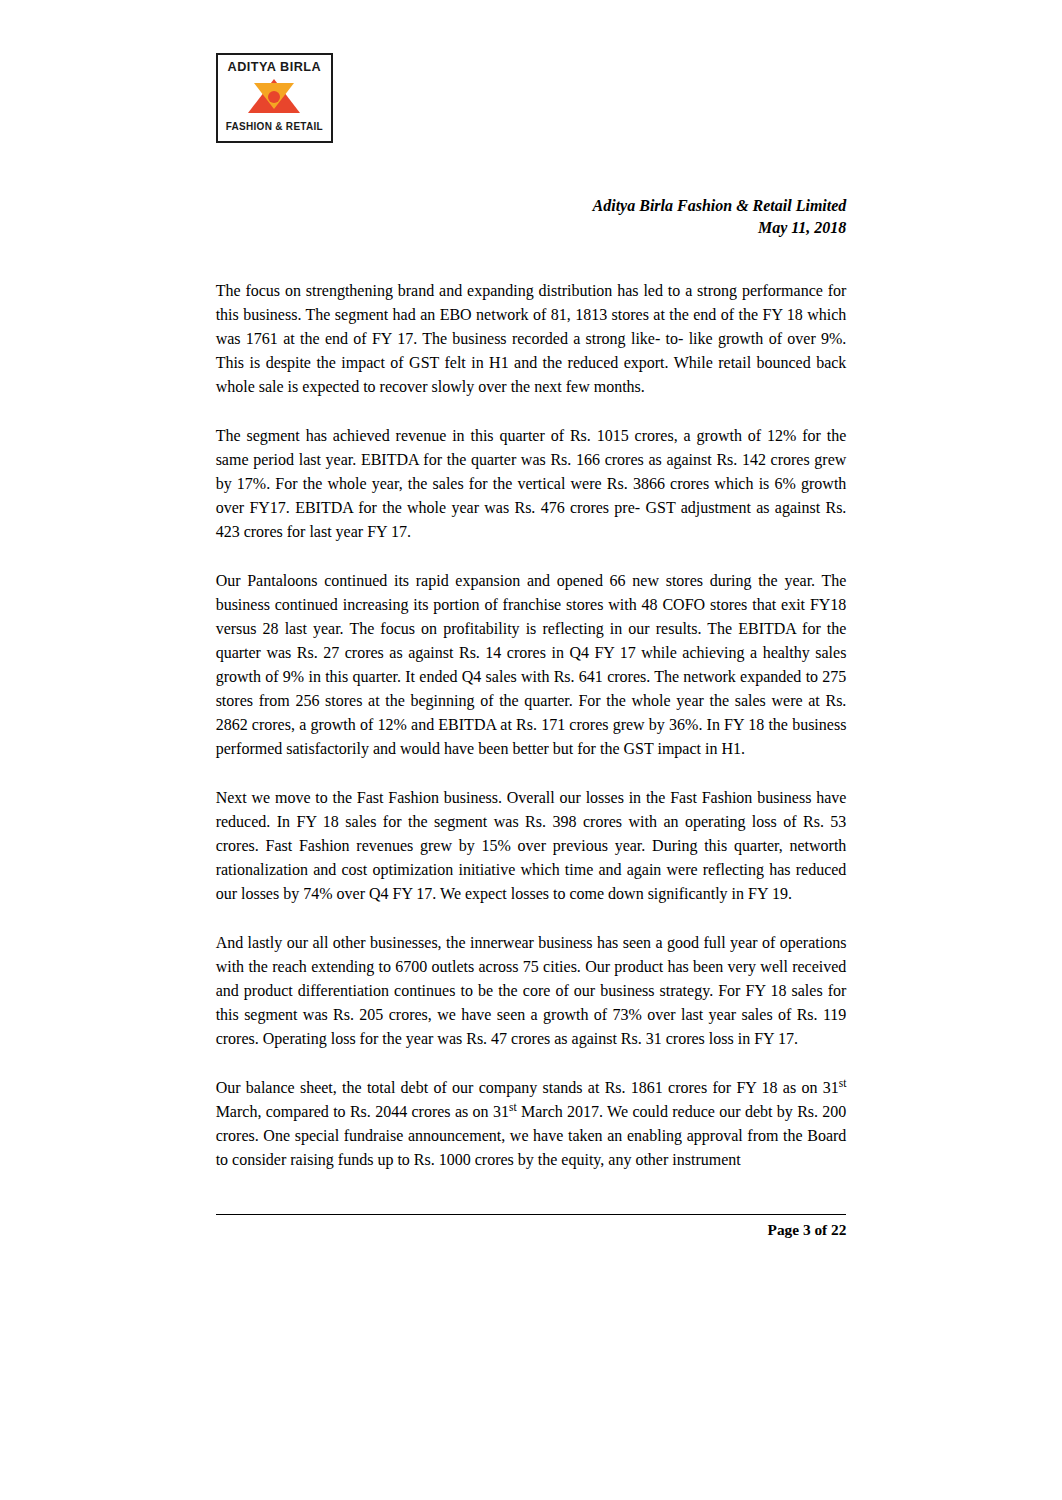ADITYA BIRLA
FASHION & RETAIL
Aditya Birla Fashion & Retail Limited
May 11, 2018
The focus on strengthening brand and expanding distribution has led to a strong performance for this business. The segment had an EBO network of 81, 1813 stores at the end of the FY 18 which was 1761 at the end of FY 17. The business recorded a strong like- to- like growth of over 9%. This is despite the impact of GST felt in H1 and the reduced export. While retail bounced back whole sale is expected to recover slowly over the next few months.
The segment has achieved revenue in this quarter of Rs. 1015 crores, a growth of 12% for the same period last year. EBITDA for the quarter was Rs. 166 crores as against Rs. 142 crores grew by 17%. For the whole year, the sales for the vertical were Rs. 3866 crores which is 6% growth over FY17. EBITDA for the whole year was Rs. 476 crores pre- GST adjustment as against Rs. 423 crores for last year FY 17.
Our Pantaloons continued its rapid expansion and opened 66 new stores during the year. The business continued increasing its portion of franchise stores with 48 COFO stores that exit FY18 versus 28 last year. The focus on profitability is reflecting in our results. The EBITDA for the quarter was Rs. 27 crores as against Rs. 14 crores in Q4 FY 17 while achieving a healthy sales growth of 9% in this quarter. It ended Q4 sales with Rs. 641 crores. The network expanded to 275 stores from 256 stores at the beginning of the quarter. For the whole year the sales were at Rs. 2862 crores, a growth of 12% and EBITDA at Rs. 171 crores grew by 36%. In FY 18 the business performed satisfactorily and would have been better but for the GST impact in H1.
Next we move to the Fast Fashion business. Overall our losses in the Fast Fashion business have reduced. In FY 18 sales for the segment was Rs. 398 crores with an operating loss of Rs. 53 crores. Fast Fashion revenues grew by 15% over previous year. During this quarter, networth rationalization and cost optimization initiative which time and again were reflecting has reduced our losses by 74% over Q4 FY 17. We expect losses to come down significantly in FY 19.
And lastly our all other businesses, the innerwear business has seen a good full year of operations with the reach extending to 6700 outlets across 75 cities. Our product has been very well received and product differentiation continues to be the core of our business strategy. For FY 18 sales for this segment was Rs. 205 crores, we have seen a growth of 73% over last year sales of Rs. 119 crores. Operating loss for the year was Rs. 47 crores as against Rs. 31 crores loss in FY 17.
Our balance sheet, the total debt of our company stands at Rs. 1861 crores for FY 18 as on 31st March, compared to Rs. 2044 crores as on 31st March 2017. We could reduce our debt by Rs. 200 crores. One special fundraise announcement, we have taken an enabling approval from the Board to consider raising funds up to Rs. 1000 crores by the equity, any other instrument
Page 3 of 22